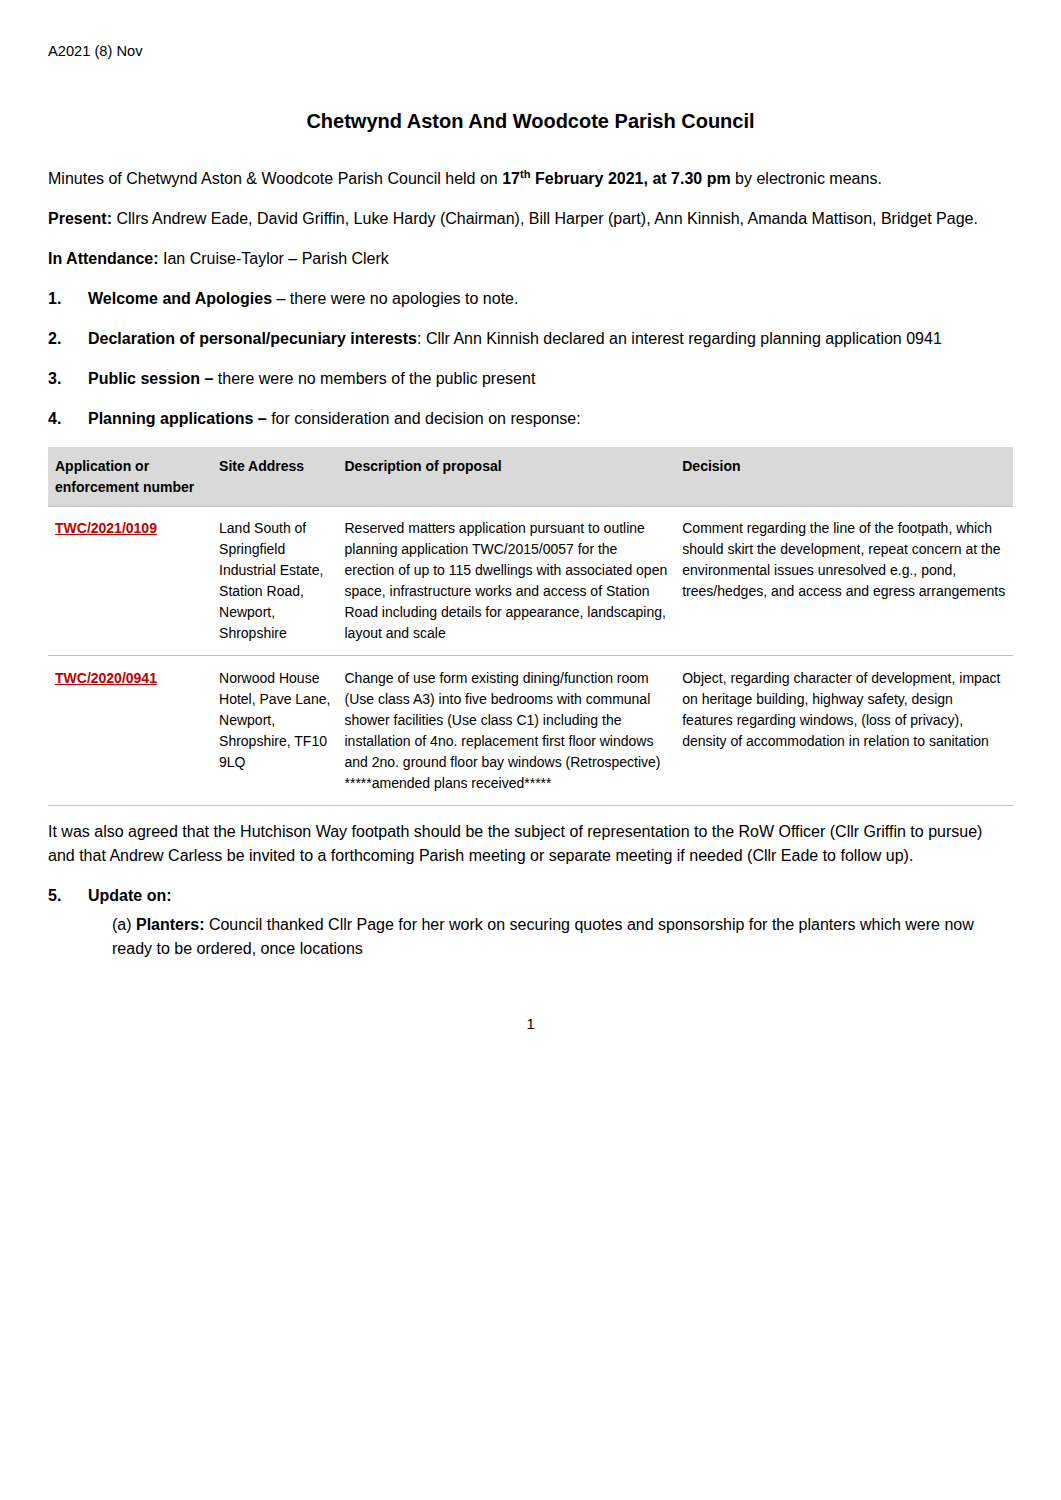A2021 (8) Nov
Chetwynd Aston And Woodcote Parish Council
Minutes of Chetwynd Aston & Woodcote Parish Council held on 17th February 2021, at 7.30 pm by electronic means.
Present: Cllrs Andrew Eade, David Griffin, Luke Hardy (Chairman), Bill Harper (part), Ann Kinnish, Amanda Mattison, Bridget Page.
In Attendance: Ian Cruise-Taylor – Parish Clerk
1.
Welcome and Apologies – there were no apologies to note.
2.
Declaration of personal/pecuniary interests: Cllr Ann Kinnish declared an interest regarding planning application 0941
3.
Public session – there were no members of the public present
4.
Planning applications – for consideration and decision on response:
| Application or enforcement number | Site Address | Description of proposal | Decision |
| --- | --- | --- | --- |
| TWC/2021/0109 | Land South of Springfield Industrial Estate, Station Road, Newport, Shropshire | Reserved matters application pursuant to outline planning application TWC/2015/0057 for the erection of up to 115 dwellings with associated open space, infrastructure works and access of Station Road including details for appearance, landscaping, layout and scale | Comment regarding the line of the footpath, which should skirt the development, repeat concern at the environmental issues unresolved e.g., pond, trees/hedges, and access and egress arrangements |
| TWC/2020/0941 | Norwood House Hotel, Pave Lane, Newport, Shropshire, TF10 9LQ | Change of use form existing dining/function room (Use class A3) into five bedrooms with communal shower facilities (Use class C1) including the installation of 4no. replacement first floor windows and 2no. ground floor bay windows (Retrospective) *****amended plans received***** | Object, regarding character of development, impact on heritage building, highway safety, design features regarding windows, (loss of privacy), density of accommodation in relation to sanitation |
It was also agreed that the Hutchison Way footpath should be the subject of representation to the RoW Officer (Cllr Griffin to pursue) and that Andrew Carless be invited to a forthcoming Parish meeting or separate meeting if needed (Cllr Eade to follow up).
5.
Update on:
(a) Planters: Council thanked Cllr Page for her work on securing quotes and sponsorship for the planters which were now ready to be ordered, once locations
1